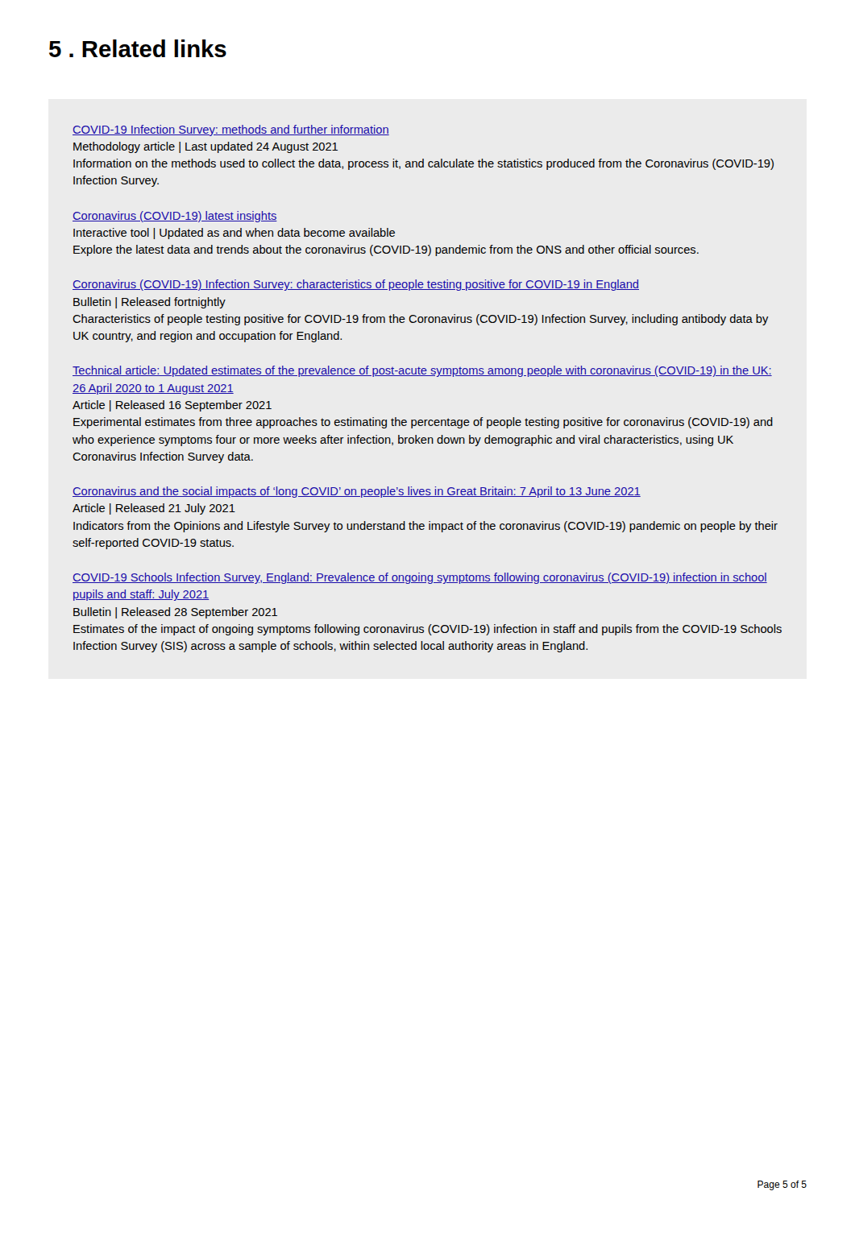5 . Related links
COVID-19 Infection Survey: methods and further information
Methodology article | Last updated 24 August 2021
Information on the methods used to collect the data, process it, and calculate the statistics produced from the Coronavirus (COVID-19) Infection Survey.
Coronavirus (COVID-19) latest insights
Interactive tool | Updated as and when data become available
Explore the latest data and trends about the coronavirus (COVID-19) pandemic from the ONS and other official sources.
Coronavirus (COVID-19) Infection Survey: characteristics of people testing positive for COVID-19 in England
Bulletin | Released fortnightly
Characteristics of people testing positive for COVID-19 from the Coronavirus (COVID-19) Infection Survey, including antibody data by UK country, and region and occupation for England.
Technical article: Updated estimates of the prevalence of post-acute symptoms among people with coronavirus (COVID-19) in the UK: 26 April 2020 to 1 August 2021
Article | Released 16 September 2021
Experimental estimates from three approaches to estimating the percentage of people testing positive for coronavirus (COVID-19) and who experience symptoms four or more weeks after infection, broken down by demographic and viral characteristics, using UK Coronavirus Infection Survey data.
Coronavirus and the social impacts of ‘long COVID’ on people’s lives in Great Britain: 7 April to 13 June 2021
Article | Released 21 July 2021
Indicators from the Opinions and Lifestyle Survey to understand the impact of the coronavirus (COVID-19) pandemic on people by their self-reported COVID-19 status.
COVID-19 Schools Infection Survey, England: Prevalence of ongoing symptoms following coronavirus (COVID-19) infection in school pupils and staff: July 2021
Bulletin | Released 28 September 2021
Estimates of the impact of ongoing symptoms following coronavirus (COVID-19) infection in staff and pupils from the COVID-19 Schools Infection Survey (SIS) across a sample of schools, within selected local authority areas in England.
Page 5 of 5